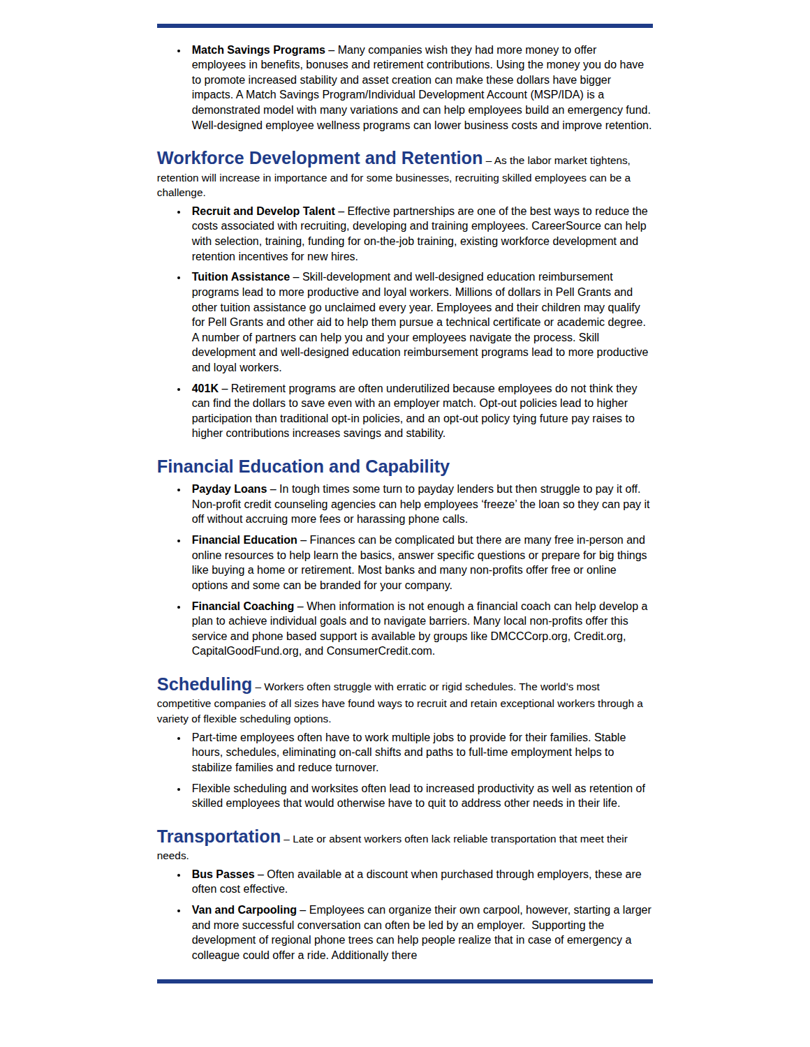Match Savings Programs – Many companies wish they had more money to offer employees in benefits, bonuses and retirement contributions. Using the money you do have to promote increased stability and asset creation can make these dollars have bigger impacts. A Match Savings Program/Individual Development Account (MSP/IDA) is a demonstrated model with many variations and can help employees build an emergency fund. Well-designed employee wellness programs can lower business costs and improve retention.
Workforce Development and Retention
– As the labor market tightens, retention will increase in importance and for some businesses, recruiting skilled employees can be a challenge.
Recruit and Develop Talent – Effective partnerships are one of the best ways to reduce the costs associated with recruiting, developing and training employees. CareerSource can help with selection, training, funding for on-the-job training, existing workforce development and retention incentives for new hires.
Tuition Assistance – Skill-development and well-designed education reimbursement programs lead to more productive and loyal workers. Millions of dollars in Pell Grants and other tuition assistance go unclaimed every year. Employees and their children may qualify for Pell Grants and other aid to help them pursue a technical certificate or academic degree. A number of partners can help you and your employees navigate the process. Skill development and well-designed education reimbursement programs lead to more productive and loyal workers.
401K – Retirement programs are often underutilized because employees do not think they can find the dollars to save even with an employer match. Opt-out policies lead to higher participation than traditional opt-in policies, and an opt-out policy tying future pay raises to higher contributions increases savings and stability.
Financial Education and Capability
Payday Loans – In tough times some turn to payday lenders but then struggle to pay it off. Non-profit credit counseling agencies can help employees ‘freeze’ the loan so they can pay it off without accruing more fees or harassing phone calls.
Financial Education – Finances can be complicated but there are many free in-person and online resources to help learn the basics, answer specific questions or prepare for big things like buying a home or retirement. Most banks and many non-profits offer free or online options and some can be branded for your company.
Financial Coaching – When information is not enough a financial coach can help develop a plan to achieve individual goals and to navigate barriers. Many local non-profits offer this service and phone based support is available by groups like DMCCCorp.org, Credit.org, CapitalGoodFund.org, and ConsumerCredit.com.
Scheduling
– Workers often struggle with erratic or rigid schedules. The world’s most competitive companies of all sizes have found ways to recruit and retain exceptional workers through a variety of flexible scheduling options.
Part-time employees often have to work multiple jobs to provide for their families. Stable hours, schedules, eliminating on-call shifts and paths to full-time employment helps to stabilize families and reduce turnover.
Flexible scheduling and worksites often lead to increased productivity as well as retention of skilled employees that would otherwise have to quit to address other needs in their life.
Transportation
– Late or absent workers often lack reliable transportation that meet their needs.
Bus Passes – Often available at a discount when purchased through employers, these are often cost effective.
Van and Carpooling – Employees can organize their own carpool, however, starting a larger and more successful conversation can often be led by an employer. Supporting the development of regional phone trees can help people realize that in case of emergency a colleague could offer a ride. Additionally there